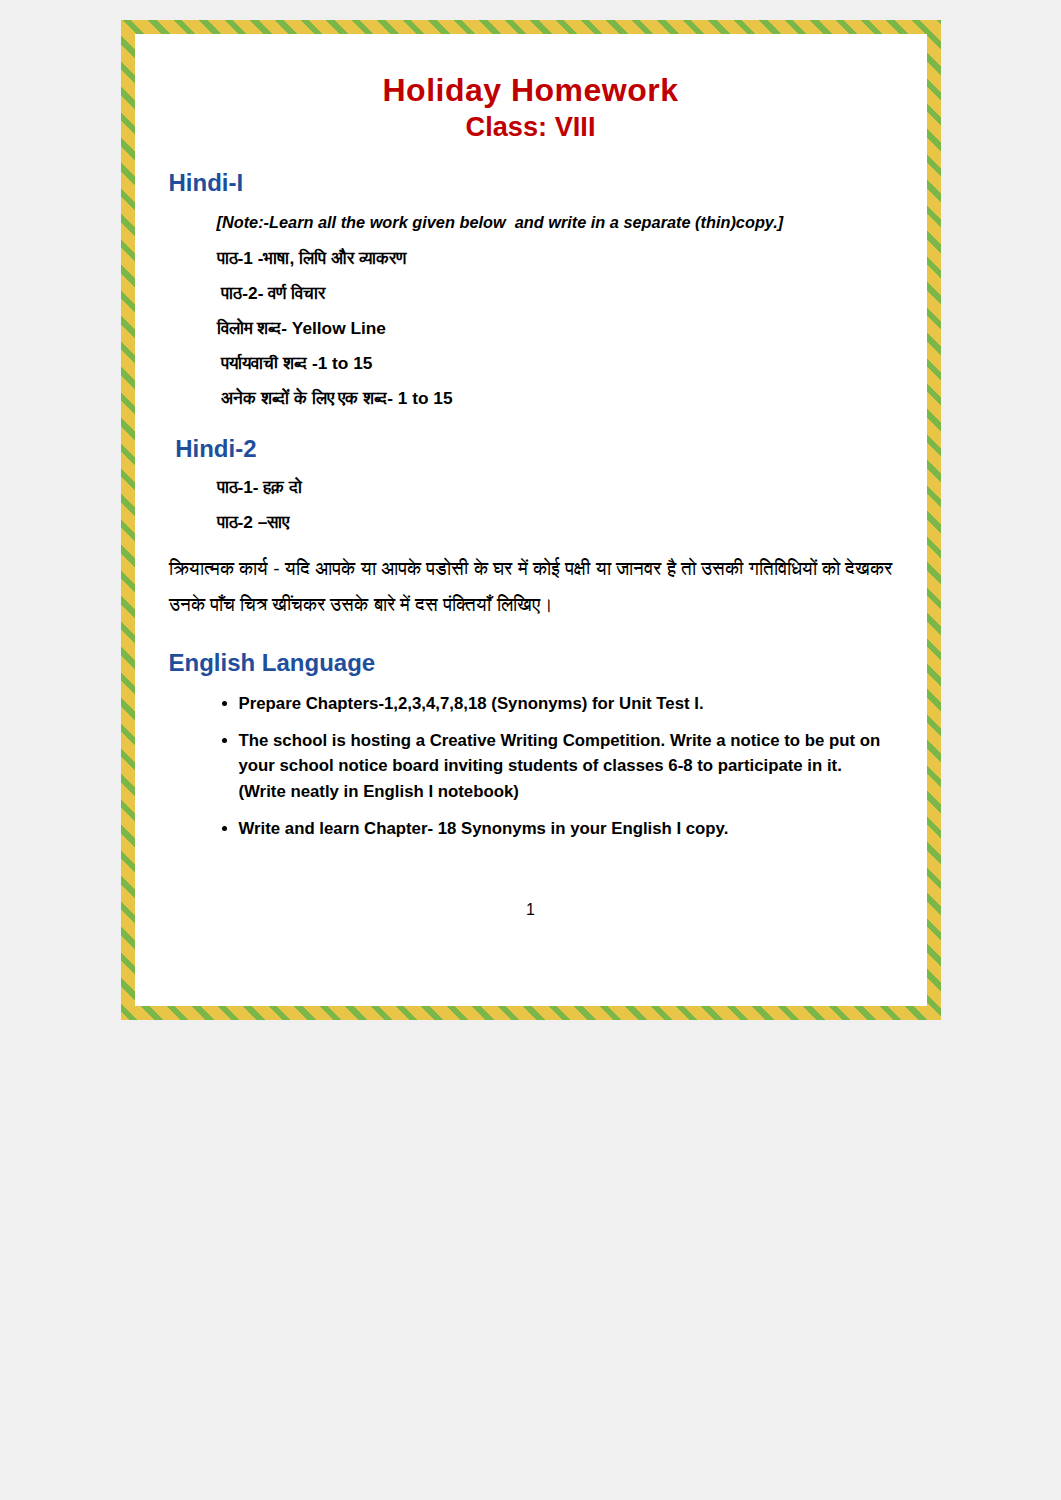Holiday Homework
Class: VIII
Hindi-I
[Note:-Learn all the work given below and write in a separate (thin)copy.]
पाठ-1 -भाषा, लिपि और व्याकरण
पाठ-2- वर्ण विचार
विलोम शब्द- Yellow Line
पर्यायवाची शब्द -1 to 15
अनेक शब्दों के लिए एक शब्द- 1 to 15
Hindi-2
पाठ-1- हक़ दो
पाठ-2 –साए
क्रियात्मक कार्य - यदि आपके या आपके पडोसी के घर में कोई पक्षी या जानवर है तो उसकी गतिविधियों को देखकर उनके पाँच चित्र खींचकर उसके बारे में दस पंक्तियाँ लिखिए।
English Language
Prepare Chapters-1,2,3,4,7,8,18 (Synonyms) for Unit Test I.
The school is hosting a Creative Writing Competition. Write a notice to be put on your school notice board inviting students of classes 6-8 to participate in it.
(Write neatly in English I notebook)
Write and learn Chapter- 18 Synonyms in your English I copy.
1